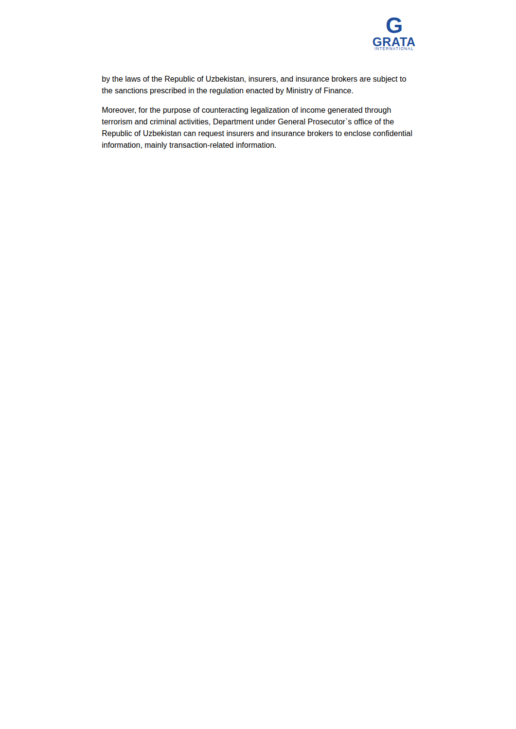G GRATA INTERNATIONAL
by the laws of the Republic of Uzbekistan, insurers, and insurance brokers are subject to the sanctions prescribed in the regulation enacted by Ministry of Finance.
Moreover, for the purpose of counteracting legalization of income generated through terrorism and criminal activities, Department under General Prosecutor`s office of the Republic of Uzbekistan can request insurers and insurance brokers to enclose confidential information, mainly transaction-related information.